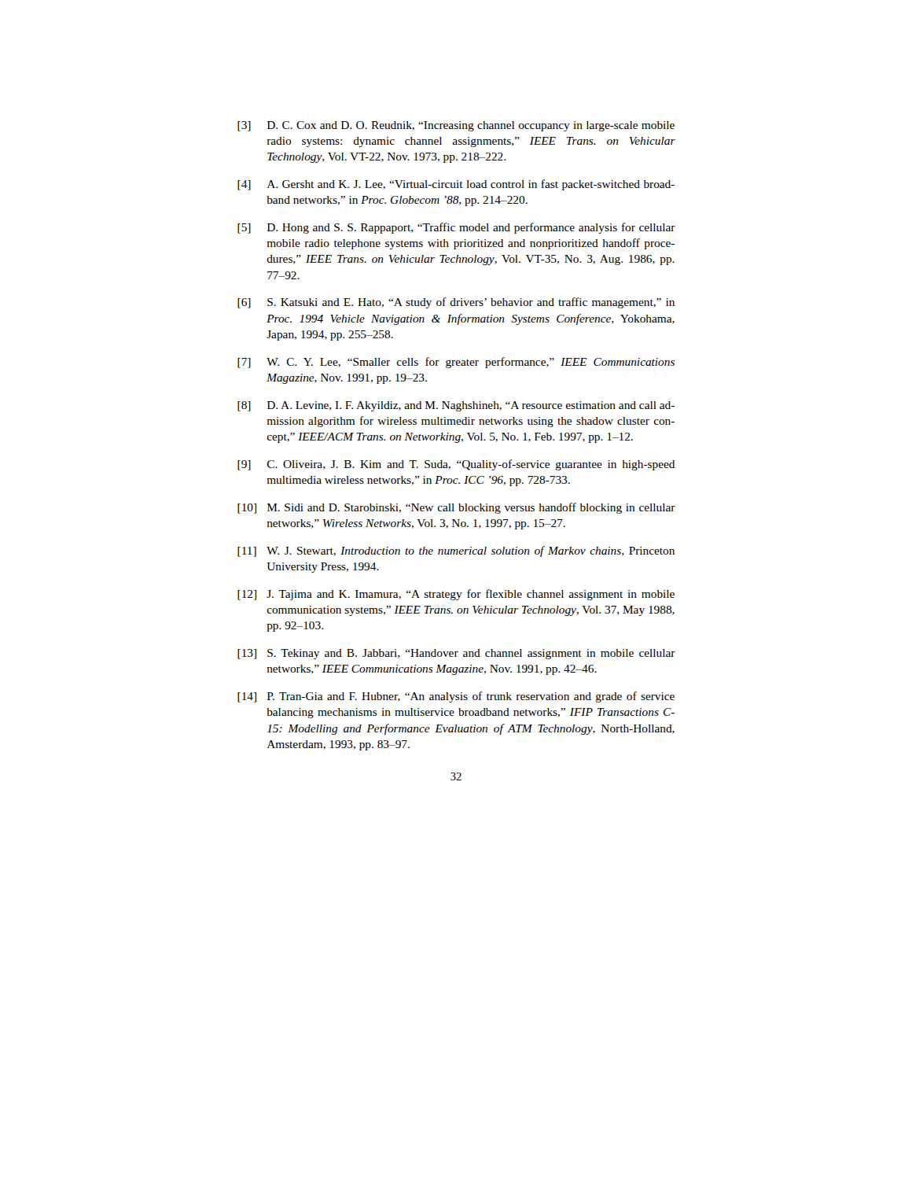[3] D. C. Cox and D. O. Reudnik, “Increasing channel occupancy in large-scale mobile radio systems: dynamic channel assignments,” IEEE Trans. on Vehicular Technology, Vol. VT-22, Nov. 1973, pp. 218–222.
[4] A. Gersht and K. J. Lee, “Virtual-circuit load control in fast packet-switched broadband networks,” in Proc. Globecom ’88, pp. 214–220.
[5] D. Hong and S. S. Rappaport, “Traffic model and performance analysis for cellular mobile radio telephone systems with prioritized and nonprioritized handoff procedures,” IEEE Trans. on Vehicular Technology, Vol. VT-35, No. 3, Aug. 1986, pp. 77–92.
[6] S. Katsuki and E. Hato, “A study of drivers’ behavior and traffic management,” in Proc. 1994 Vehicle Navigation & Information Systems Conference, Yokohama, Japan, 1994, pp. 255–258.
[7] W. C. Y. Lee, “Smaller cells for greater performance,” IEEE Communications Magazine, Nov. 1991, pp. 19–23.
[8] D. A. Levine, I. F. Akyildiz, and M. Naghshineh, “A resource estimation and call admission algorithm for wireless multimedir networks using the shadow cluster concept,” IEEE/ACM Trans. on Networking, Vol. 5, No. 1, Feb. 1997, pp. 1–12.
[9] C. Oliveira, J. B. Kim and T. Suda, “Quality-of-service guarantee in high-speed multimedia wireless networks,” in Proc. ICC ’96, pp. 728-733.
[10] M. Sidi and D. Starobinski, “New call blocking versus handoff blocking in cellular networks,” Wireless Networks, Vol. 3, No. 1, 1997, pp. 15–27.
[11] W. J. Stewart, Introduction to the numerical solution of Markov chains, Princeton University Press, 1994.
[12] J. Tajima and K. Imamura, “A strategy for flexible channel assignment in mobile communication systems,” IEEE Trans. on Vehicular Technology, Vol. 37, May 1988, pp. 92–103.
[13] S. Tekinay and B. Jabbari, “Handover and channel assignment in mobile cellular networks,” IEEE Communications Magazine, Nov. 1991, pp. 42–46.
[14] P. Tran-Gia and F. Hubner, “An analysis of trunk reservation and grade of service balancing mechanisms in multiservice broadband networks,” IFIP Transactions C-15: Modelling and Performance Evaluation of ATM Technology, North-Holland, Amsterdam, 1993, pp. 83–97.
32